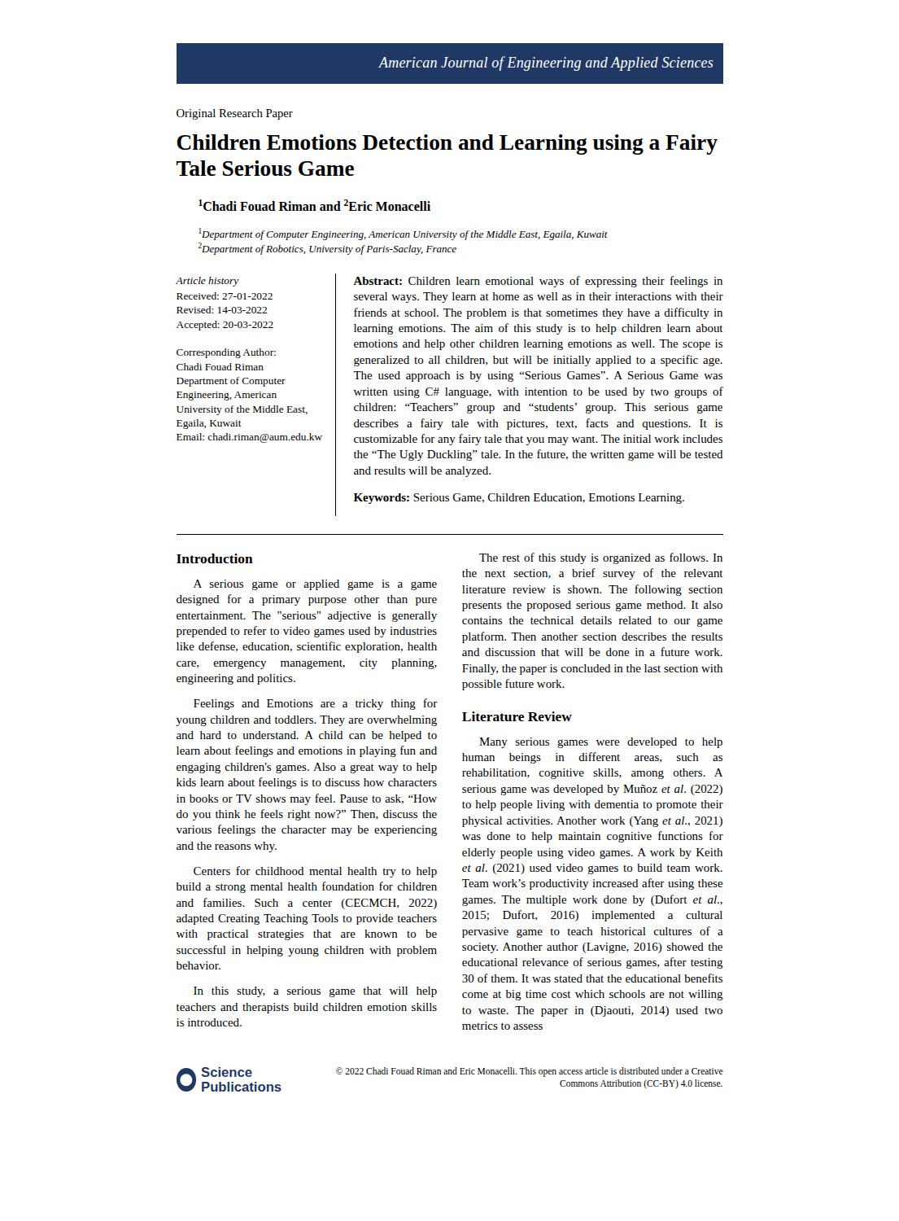American Journal of Engineering and Applied Sciences
Original Research Paper
Children Emotions Detection and Learning using a Fairy Tale Serious Game
1Chadi Fouad Riman and 2Eric Monacelli
1Department of Computer Engineering, American University of the Middle East, Egaila, Kuwait
2Department of Robotics, University of Paris-Saclay, France
Article history
Received: 27-01-2022
Revised: 14-03-2022
Accepted: 20-03-2022
Corresponding Author:
Chadi Fouad Riman
Department of Computer Engineering, American University of the Middle East, Egaila, Kuwait
Email: chadi.riman@aum.edu.kw
Abstract: Children learn emotional ways of expressing their feelings in several ways. They learn at home as well as in their interactions with their friends at school. The problem is that sometimes they have a difficulty in learning emotions. The aim of this study is to help children learn about emotions and help other children learning emotions as well. The scope is generalized to all children, but will be initially applied to a specific age. The used approach is by using “Serious Games”. A Serious Game was written using C# language, with intention to be used by two groups of children: “Teachers” group and “students’ group. This serious game describes a fairy tale with pictures, text, facts and questions. It is customizable for any fairy tale that you may want. The initial work includes the “The Ugly Duckling” tale. In the future, the written game will be tested and results will be analyzed.
Keywords: Serious Game, Children Education, Emotions Learning.
Introduction
A serious game or applied game is a game designed for a primary purpose other than pure entertainment. The "serious" adjective is generally prepended to refer to video games used by industries like defense, education, scientific exploration, health care, emergency management, city planning, engineering and politics.
Feelings and Emotions are a tricky thing for young children and toddlers. They are overwhelming and hard to understand. A child can be helped to learn about feelings and emotions in playing fun and engaging children's games. Also a great way to help kids learn about feelings is to discuss how characters in books or TV shows may feel. Pause to ask, “How do you think he feels right now?” Then, discuss the various feelings the character may be experiencing and the reasons why.
Centers for childhood mental health try to help build a strong mental health foundation for children and families. Such a center (CECMCH, 2022) adapted Creating Teaching Tools to provide teachers with practical strategies that are known to be successful in helping young children with problem behavior.
In this study, a serious game that will help teachers and therapists build children emotion skills is introduced.
The rest of this study is organized as follows. In the next section, a brief survey of the relevant literature review is shown. The following section presents the proposed serious game method. It also contains the technical details related to our game platform. Then another section describes the results and discussion that will be done in a future work. Finally, the paper is concluded in the last section with possible future work.
Literature Review
Many serious games were developed to help human beings in different areas, such as rehabilitation, cognitive skills, among others. A serious game was developed by Muñoz et al. (2022) to help people living with dementia to promote their physical activities. Another work (Yang et al., 2021) was done to help maintain cognitive functions for elderly people using video games. A work by Keith et al. (2021) used video games to build team work. Team work’s productivity increased after using these games. The multiple work done by (Dufort et al., 2015; Dufort, 2016) implemented a cultural pervasive game to teach historical cultures of a society. Another author (Lavigne, 2016) showed the educational relevance of serious games, after testing 30 of them. It was stated that the educational benefits come at big time cost which schools are not willing to waste. The paper in (Djaouti, 2014) used two metrics to assess
Science
Publications
© 2022 Chadi Fouad Riman and Eric Monacelli. This open access article is distributed under a Creative Commons Attribution (CC-BY) 4.0 license.